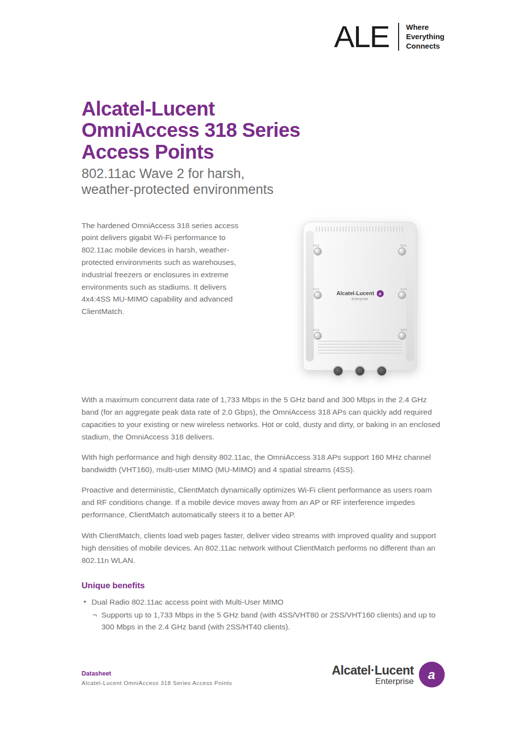ALE
Where Everything Connects
Alcatel-Lucent
OmniAccess 318 Series
Access Points
802.11ac Wave 2 for harsh,
weather-protected environments
The hardened OmniAccess 318 series access point delivers gigabit Wi-Fi performance to 802.11ac mobile devices in harsh, weather-protected environments such as warehouses, industrial freezers or enclosures in extreme environments such as stadiums. It delivers 4x4:4SS MU-MIMO capability and advanced ClientMatch.
SG2
SG1
SG3
SG0
SG4
SG5
Alcatel-Lucenta Enterprise
With a maximum concurrent data rate of 1,733 Mbps in the 5 GHz band and 300 Mbps in the 2.4 GHz band (for an aggregate peak data rate of 2.0 Gbps), the OmniAccess 318 APs can quickly add required capacities to your existing or new wireless networks. Hot or cold, dusty and dirty, or baking in an enclosed stadium, the OmniAccess 318 delivers.
With high performance and high density 802.11ac, the OmniAccess 318 APs support 160 MHz channel bandwidth (VHT160), multi-user MIMO (MU-MIMO) and 4 spatial streams (4SS).
Proactive and deterministic, ClientMatch dynamically optimizes Wi-Fi client performance as users roam and RF conditions change. If a mobile device moves away from an AP or RF interference impedes performance, ClientMatch automatically steers it to a better AP.
With ClientMatch, clients load web pages faster, deliver video streams with improved quality and support high densities of mobile devices. An 802.11ac network without ClientMatch performs no different than an 802.11n WLAN.
Unique benefits
Dual Radio 802.11ac access point with Multi-User MIMO
Supports up to 1,733 Mbps in the 5 GHz band (with 4SS/VHT80 or 2SS/VHT160 clients) and up to 300 Mbps in the 2.4 GHz band (with 2SS/HT40 clients).
Datasheet Alcatel-Lucent OmniAccess 318 Series Access Points
Alcatel·Lucent
Enterprise
a